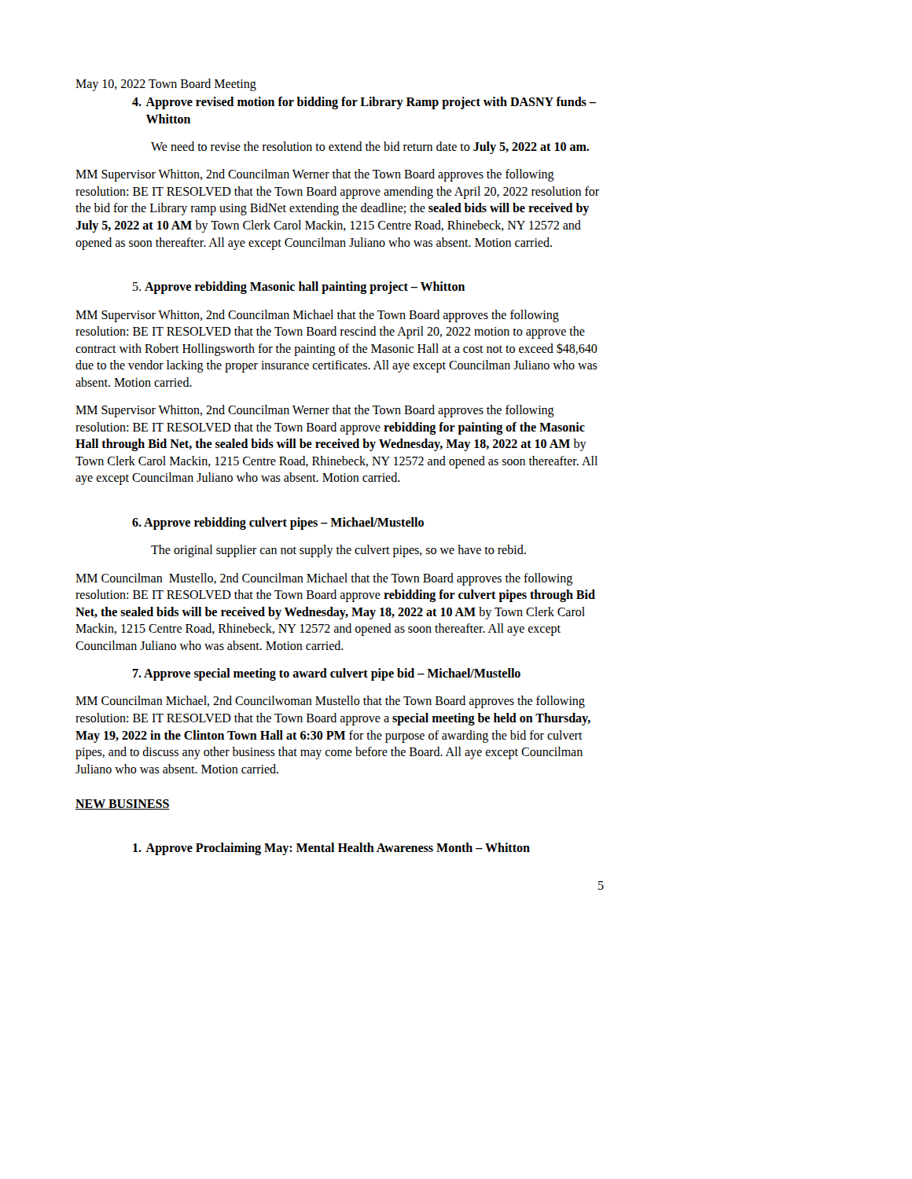May 10, 2022 Town Board Meeting
4. Approve revised motion for bidding for Library Ramp project with DASNY funds – Whitton
We need to revise the resolution to extend the bid return date to July 5, 2022 at 10 am.
MM Supervisor Whitton, 2nd Councilman Werner that the Town Board approves the following resolution: BE IT RESOLVED that the Town Board approve amending the April 20, 2022 resolution for the bid for the Library ramp using BidNet extending the deadline; the sealed bids will be received by July 5, 2022 at 10 AM by Town Clerk Carol Mackin, 1215 Centre Road, Rhinebeck, NY 12572 and opened as soon thereafter. All aye except Councilman Juliano who was absent. Motion carried.
5. Approve rebidding Masonic hall painting project – Whitton
MM Supervisor Whitton, 2nd Councilman Michael that the Town Board approves the following resolution: BE IT RESOLVED that the Town Board rescind the April 20, 2022 motion to approve the contract with Robert Hollingsworth for the painting of the Masonic Hall at a cost not to exceed $48,640 due to the vendor lacking the proper insurance certificates. All aye except Councilman Juliano who was absent. Motion carried.
MM Supervisor Whitton, 2nd Councilman Werner that the Town Board approves the following resolution: BE IT RESOLVED that the Town Board approve rebidding for painting of the Masonic Hall through Bid Net, the sealed bids will be received by Wednesday, May 18, 2022 at 10 AM by Town Clerk Carol Mackin, 1215 Centre Road, Rhinebeck, NY 12572 and opened as soon thereafter. All aye except Councilman Juliano who was absent. Motion carried.
6. Approve rebidding culvert pipes – Michael/Mustello
The original supplier can not supply the culvert pipes, so we have to rebid.
MM Councilman Mustello, 2nd Councilman Michael that the Town Board approves the following resolution: BE IT RESOLVED that the Town Board approve rebidding for culvert pipes through Bid Net, the sealed bids will be received by Wednesday, May 18, 2022 at 10 AM by Town Clerk Carol Mackin, 1215 Centre Road, Rhinebeck, NY 12572 and opened as soon thereafter. All aye except Councilman Juliano who was absent. Motion carried.
7. Approve special meeting to award culvert pipe bid – Michael/Mustello
MM Councilman Michael, 2nd Councilwoman Mustello that the Town Board approves the following resolution: BE IT RESOLVED that the Town Board approve a special meeting be held on Thursday, May 19, 2022 in the Clinton Town Hall at 6:30 PM for the purpose of awarding the bid for culvert pipes, and to discuss any other business that may come before the Board. All aye except Councilman Juliano who was absent. Motion carried.
NEW BUSINESS
1. Approve Proclaiming May: Mental Health Awareness Month – Whitton
5